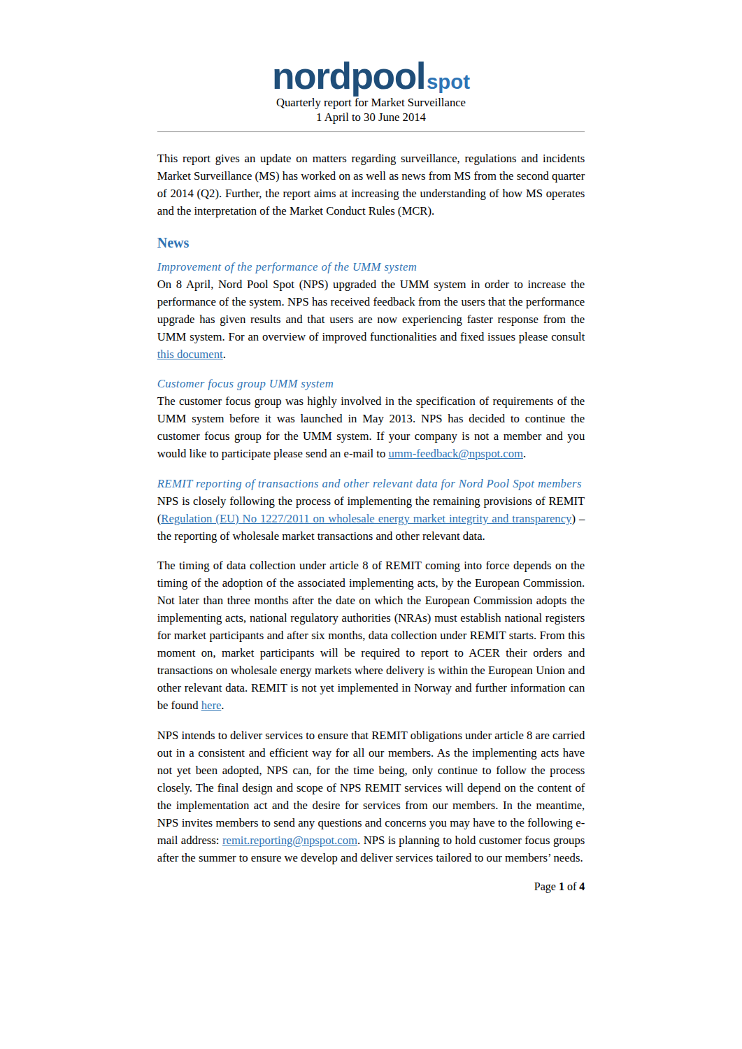nord pool spot
Quarterly report for Market Surveillance
1 April to 30 June 2014
This report gives an update on matters regarding surveillance, regulations and incidents Market Surveillance (MS) has worked on as well as news from MS from the second quarter of 2014 (Q2). Further, the report aims at increasing the understanding of how MS operates and the interpretation of the Market Conduct Rules (MCR).
News
Improvement of the performance of the UMM system
On 8 April, Nord Pool Spot (NPS) upgraded the UMM system in order to increase the performance of the system. NPS has received feedback from the users that the performance upgrade has given results and that users are now experiencing faster response from the UMM system. For an overview of improved functionalities and fixed issues please consult this document.
Customer focus group UMM system
The customer focus group was highly involved in the specification of requirements of the UMM system before it was launched in May 2013. NPS has decided to continue the customer focus group for the UMM system. If your company is not a member and you would like to participate please send an e-mail to umm-feedback@npspot.com.
REMIT reporting of transactions and other relevant data for Nord Pool Spot members
NPS is closely following the process of implementing the remaining provisions of REMIT (Regulation (EU) No 1227/2011 on wholesale energy market integrity and transparency) – the reporting of wholesale market transactions and other relevant data.
The timing of data collection under article 8 of REMIT coming into force depends on the timing of the adoption of the associated implementing acts, by the European Commission. Not later than three months after the date on which the European Commission adopts the implementing acts, national regulatory authorities (NRAs) must establish national registers for market participants and after six months, data collection under REMIT starts. From this moment on, market participants will be required to report to ACER their orders and transactions on wholesale energy markets where delivery is within the European Union and other relevant data. REMIT is not yet implemented in Norway and further information can be found here.
NPS intends to deliver services to ensure that REMIT obligations under article 8 are carried out in a consistent and efficient way for all our members. As the implementing acts have not yet been adopted, NPS can, for the time being, only continue to follow the process closely. The final design and scope of NPS REMIT services will depend on the content of the implementation act and the desire for services from our members. In the meantime, NPS invites members to send any questions and concerns you may have to the following e-mail address: remit.reporting@npspot.com. NPS is planning to hold customer focus groups after the summer to ensure we develop and deliver services tailored to our members’ needs.
Page 1 of 4